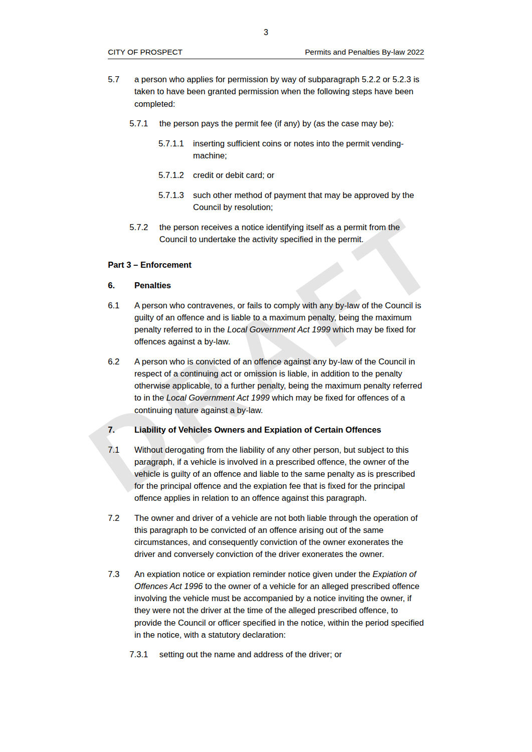DRAFT
3
City of Prospect
Permits and Penalties By-law 2022
5.7
a person who applies for permission by way of subparagraph 5.2.2 or 5.2.3 is taken to have been granted permission when the following steps have been completed:
5.7.1
the person pays the permit fee (if any) by (as the case may be):
5.7.1.1
inserting sufficient coins or notes into the permit vending-machine;
5.7.1.2
credit or debit card; or
5.7.1.3
such other method of payment that may be approved by the Council by resolution;
5.7.2
the person receives a notice identifying itself as a permit from the Council to undertake the activity specified in the permit.
Part 3 – Enforcement
6.
Penalties
6.1
A person who contravenes, or fails to comply with any by-law of the Council is guilty of an offence and is liable to a maximum penalty, being the maximum penalty referred to in the Local Government Act 1999 which may be fixed for offences against a by-law.
6.2
A person who is convicted of an offence against any by-law of the Council in respect of a continuing act or omission is liable, in addition to the penalty otherwise applicable, to a further penalty, being the maximum penalty referred to in the Local Government Act 1999 which may be fixed for offences of a continuing nature against a by-law.
7.
Liability of Vehicles Owners and Expiation of Certain Offences
7.1
Without derogating from the liability of any other person, but subject to this paragraph, if a vehicle is involved in a prescribed offence, the owner of the vehicle is guilty of an offence and liable to the same penalty as is prescribed for the principal offence and the expiation fee that is fixed for the principal offence applies in relation to an offence against this paragraph.
7.2
The owner and driver of a vehicle are not both liable through the operation of this paragraph to be convicted of an offence arising out of the same circumstances, and consequently conviction of the owner exonerates the driver and conversely conviction of the driver exonerates the owner.
7.3
An expiation notice or expiation reminder notice given under the Expiation of Offences Act 1996 to the owner of a vehicle for an alleged prescribed offence involving the vehicle must be accompanied by a notice inviting the owner, if they were not the driver at the time of the alleged prescribed offence, to provide the Council or officer specified in the notice, within the period specified in the notice, with a statutory declaration:
7.3.1
setting out the name and address of the driver; or